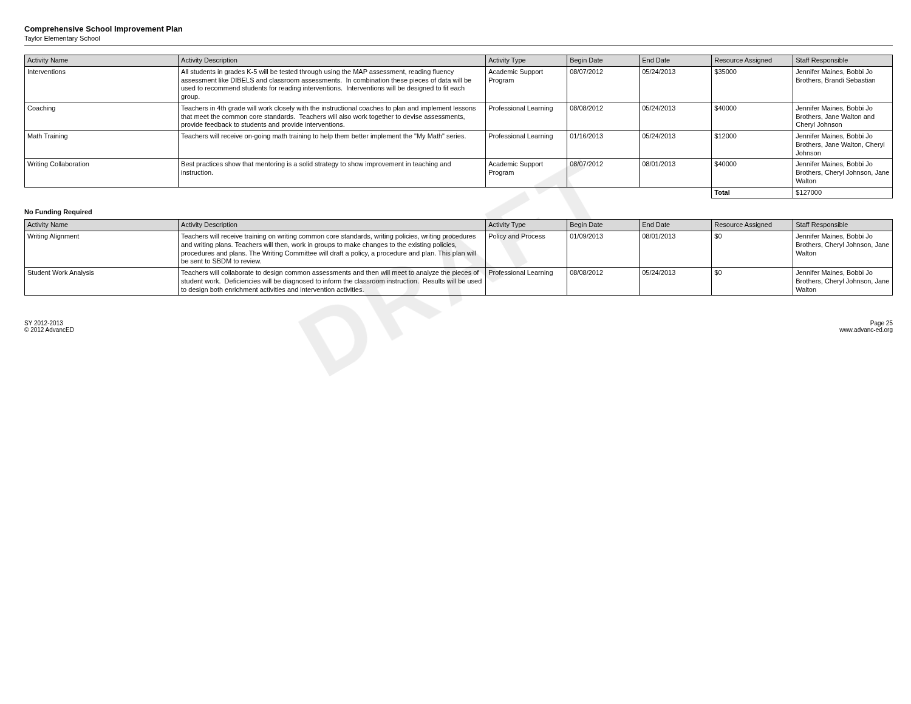DRAFT
Comprehensive School Improvement Plan
Taylor Elementary School
| Activity Name | Activity Description | Activity Type | Begin Date | End Date | Resource Assigned | Staff Responsible |
| --- | --- | --- | --- | --- | --- | --- |
| Interventions | All students in grades K-5 will be tested through using the MAP assessment, reading fluency assessment like DIBELS and classroom assessments. In combination these pieces of data will be used to recommend students for reading interventions. Interventions will be designed to fit each group. | Academic Support Program | 08/07/2012 | 05/24/2013 | $35000 | Jennifer Maines, Bobbi Jo Brothers, Brandi Sebastian |
| Coaching | Teachers in 4th grade will work closely with the instructional coaches to plan and implement lessons that meet the common core standards. Teachers will also work together to devise assessments, provide feedback to students and provide interventions. | Professional Learning | 08/08/2012 | 05/24/2013 | $40000 | Jennifer Maines, Bobbi Jo Brothers, Jane Walton and Cheryl Johnson |
| Math Training | Teachers will receive on-going math training to help them better implement the "My Math" series. | Professional Learning | 01/16/2013 | 05/24/2013 | $12000 | Jennifer Maines, Bobbi Jo Brothers, Jane Walton, Cheryl Johnson |
| Writing Collaboration | Best practices show that mentoring is a solid strategy to show improvement in teaching and instruction. | Academic Support Program | 08/07/2012 | 08/01/2013 | $40000 | Jennifer Maines, Bobbi Jo Brothers, Cheryl Johnson, Jane Walton |
| | | | | | Total | $127000 |
No Funding Required
| Activity Name | Activity Description | Activity Type | Begin Date | End Date | Resource Assigned | Staff Responsible |
| --- | --- | --- | --- | --- | --- | --- |
| Writing Alignment | Teachers will receive training on writing common core standards, writing policies, writing procedures and writing plans. Teachers will then, work in groups to make changes to the existing policies, procedures and plans. The Writing Committee will draft a policy, a procedure and plan. This plan will be sent to SBDM to review. | Policy and Process | 01/09/2013 | 08/01/2013 | $0 | Jennifer Maines, Bobbi Jo Brothers, Cheryl Johnson, Jane Walton |
| Student Work Analysis | Teachers will collaborate to design common assessments and then will meet to analyze the pieces of student work. Deficiencies will be diagnosed to inform the classroom instruction. Results will be used to design both enrichment activities and intervention activities. | Professional Learning | 08/08/2012 | 05/24/2013 | $0 | Jennifer Maines, Bobbi Jo Brothers, Cheryl Johnson, Jane Walton |
SY 2012-2013
© 2012 AdvancED
Page 25
www.advanc-ed.org